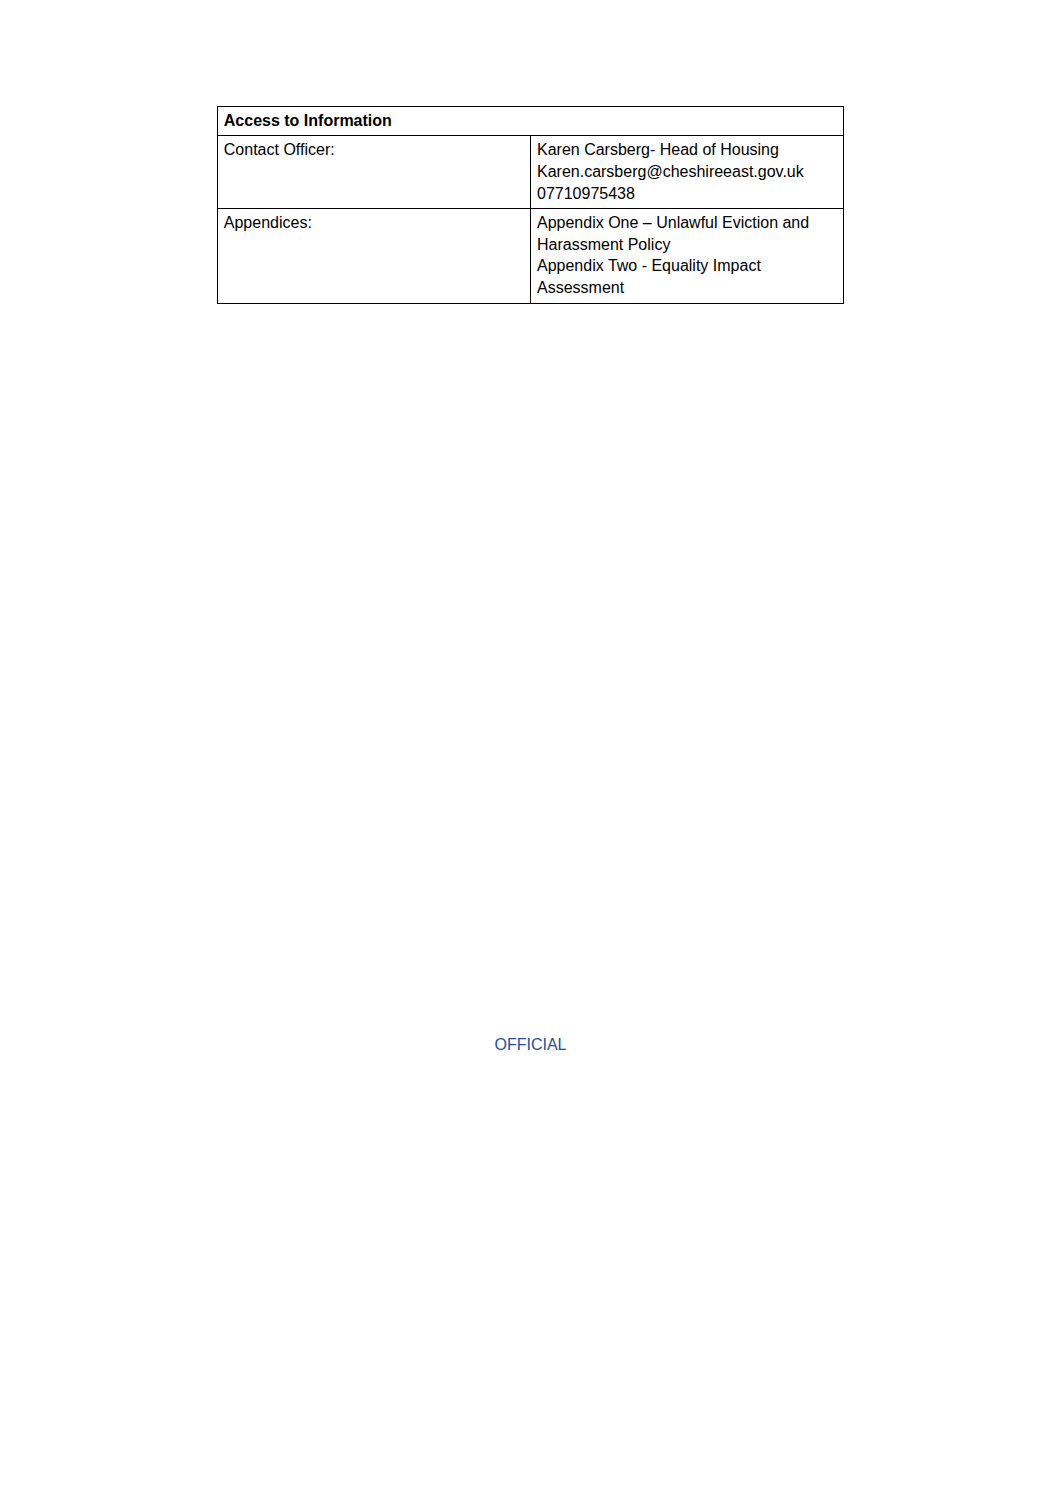| Access to Information |
| Contact Officer: | Karen Carsberg- Head of Housing Karen.carsberg@cheshireeast.gov.uk 07710975438 |
| Appendices: | Appendix One – Unlawful Eviction and Harassment Policy Appendix Two - Equality Impact Assessment |
OFFICIAL